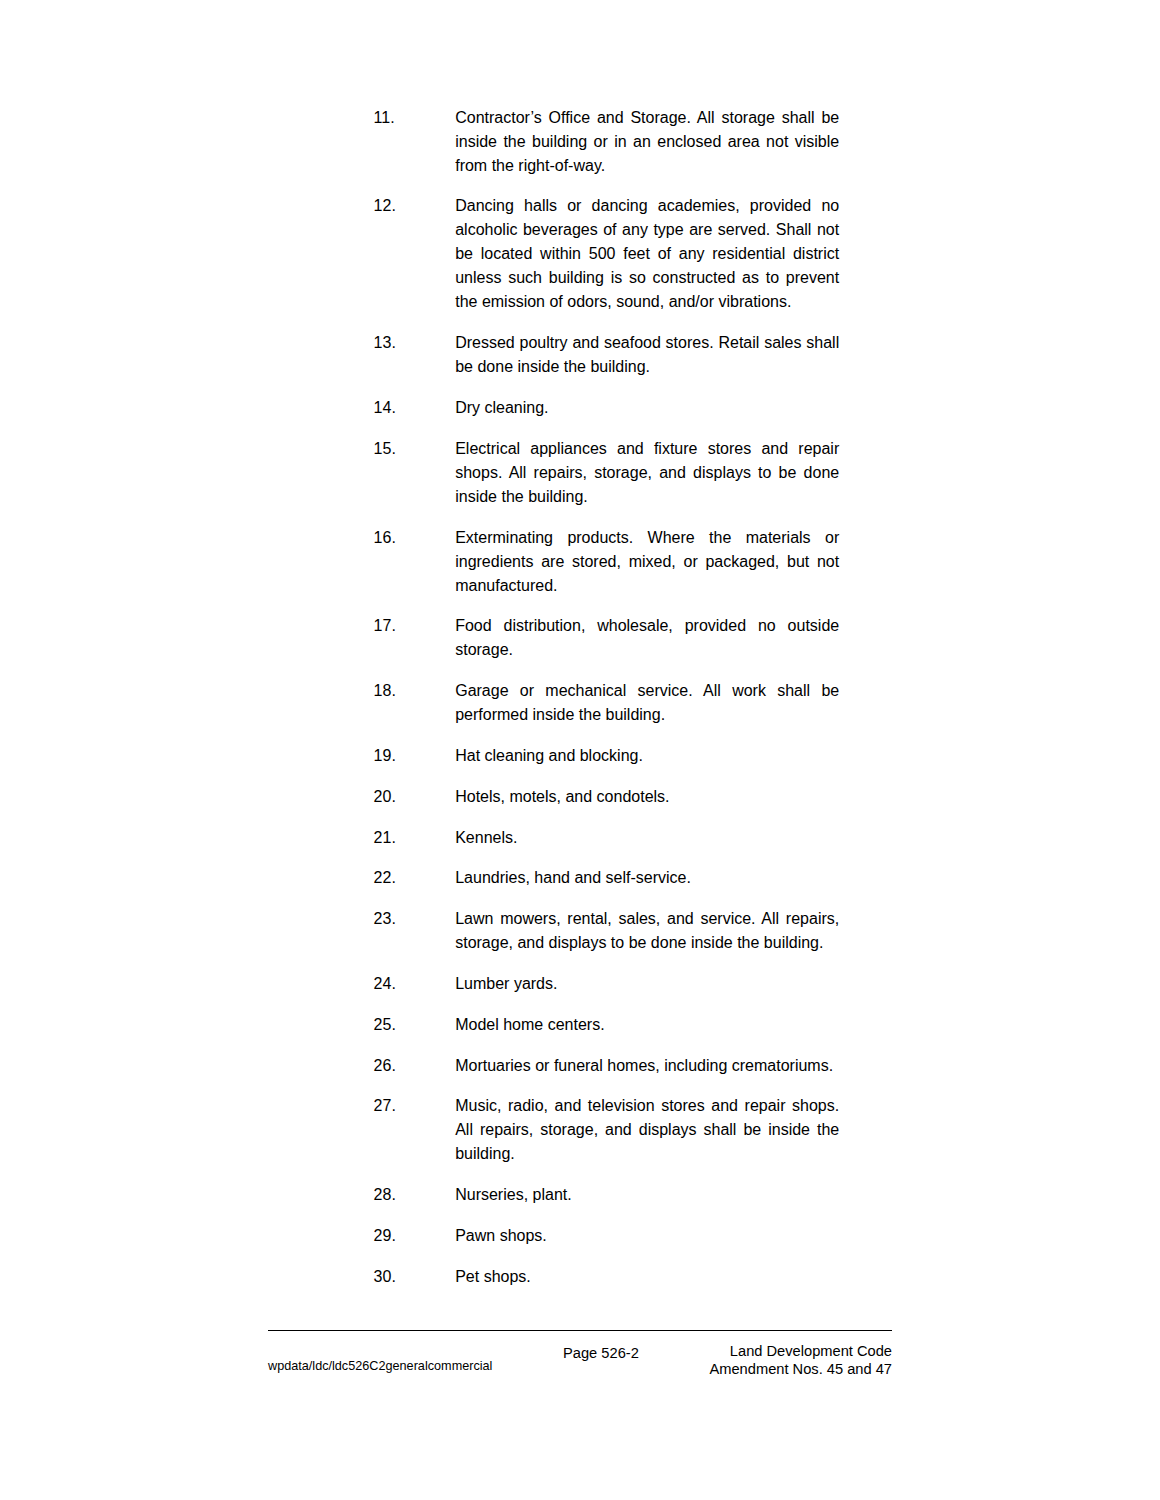11. Contractor’s Office and Storage. All storage shall be inside the building or in an enclosed area not visible from the right-of-way.
12. Dancing halls or dancing academies, provided no alcoholic beverages of any type are served. Shall not be located within 500 feet of any residential district unless such building is so constructed as to prevent the emission of odors, sound, and/or vibrations.
13. Dressed poultry and seafood stores. Retail sales shall be done inside the building.
14. Dry cleaning.
15. Electrical appliances and fixture stores and repair shops. All repairs, storage, and displays to be done inside the building.
16. Exterminating products. Where the materials or ingredients are stored, mixed, or packaged, but not manufactured.
17. Food distribution, wholesale, provided no outside storage.
18. Garage or mechanical service. All work shall be performed inside the building.
19. Hat cleaning and blocking.
20. Hotels, motels, and condotels.
21. Kennels.
22. Laundries, hand and self-service.
23. Lawn mowers, rental, sales, and service. All repairs, storage, and displays to be done inside the building.
24. Lumber yards.
25. Model home centers.
26. Mortuaries or funeral homes, including crematoriums.
27. Music, radio, and television stores and repair shops. All repairs, storage, and displays shall be inside the building.
28. Nurseries, plant.
29. Pawn shops.
30. Pet shops.
wpdata/ldc/ldc526C2generalcommercial
Page 526-2
Land Development Code
Amendment Nos. 45 and 47